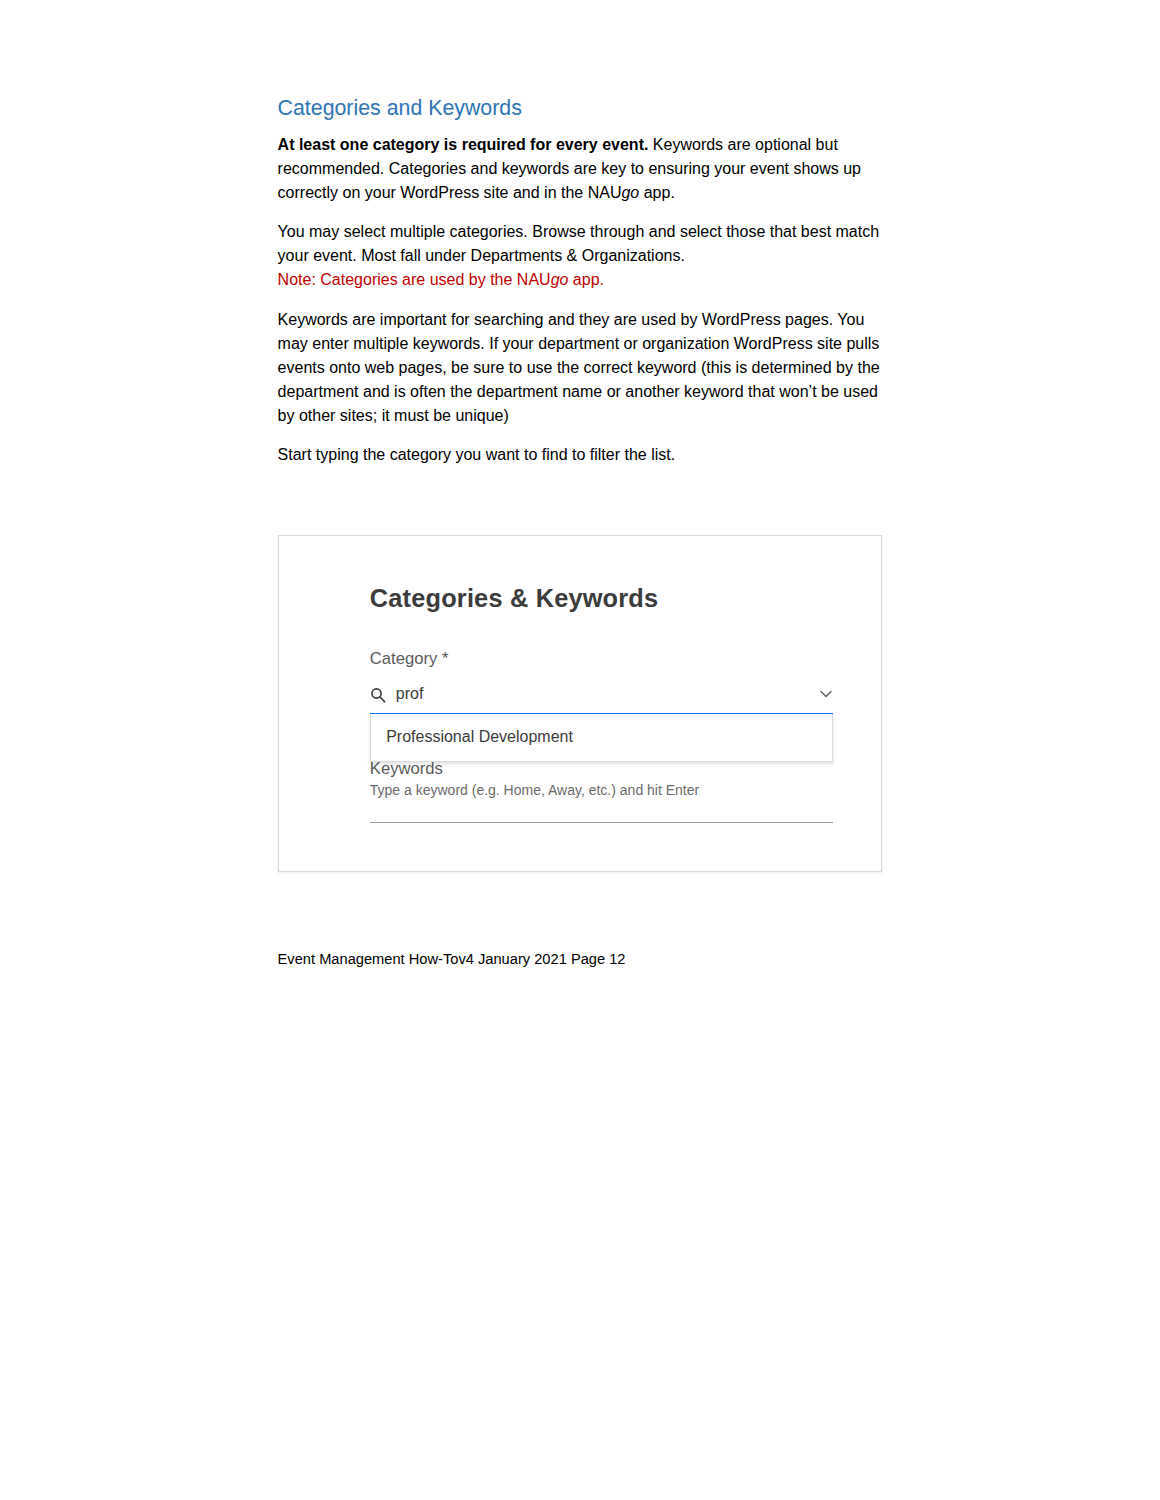Categories and Keywords
At least one category is required for every event. Keywords are optional but recommended. Categories and keywords are key to ensuring your event shows up correctly on your WordPress site and in the NAUgo app.
You may select multiple categories. Browse through and select those that best match your event. Most fall under Departments & Organizations.
Note: Categories are used by the NAUgo app.
Keywords are important for searching and they are used by WordPress pages. You may enter multiple keywords. If your department or organization WordPress site pulls events onto web pages, be sure to use the correct keyword (this is determined by the department and is often the department name or another keyword that won’t be used by other sites; it must be unique)
Start typing the category you want to find to filter the list.
Categories & Keywords
Category *
prof
Professional Development
Keywords
Type a keyword (e.g. Home, Away, etc.) and hit Enter
Event Management How-Tov4 January 2021 Page 12